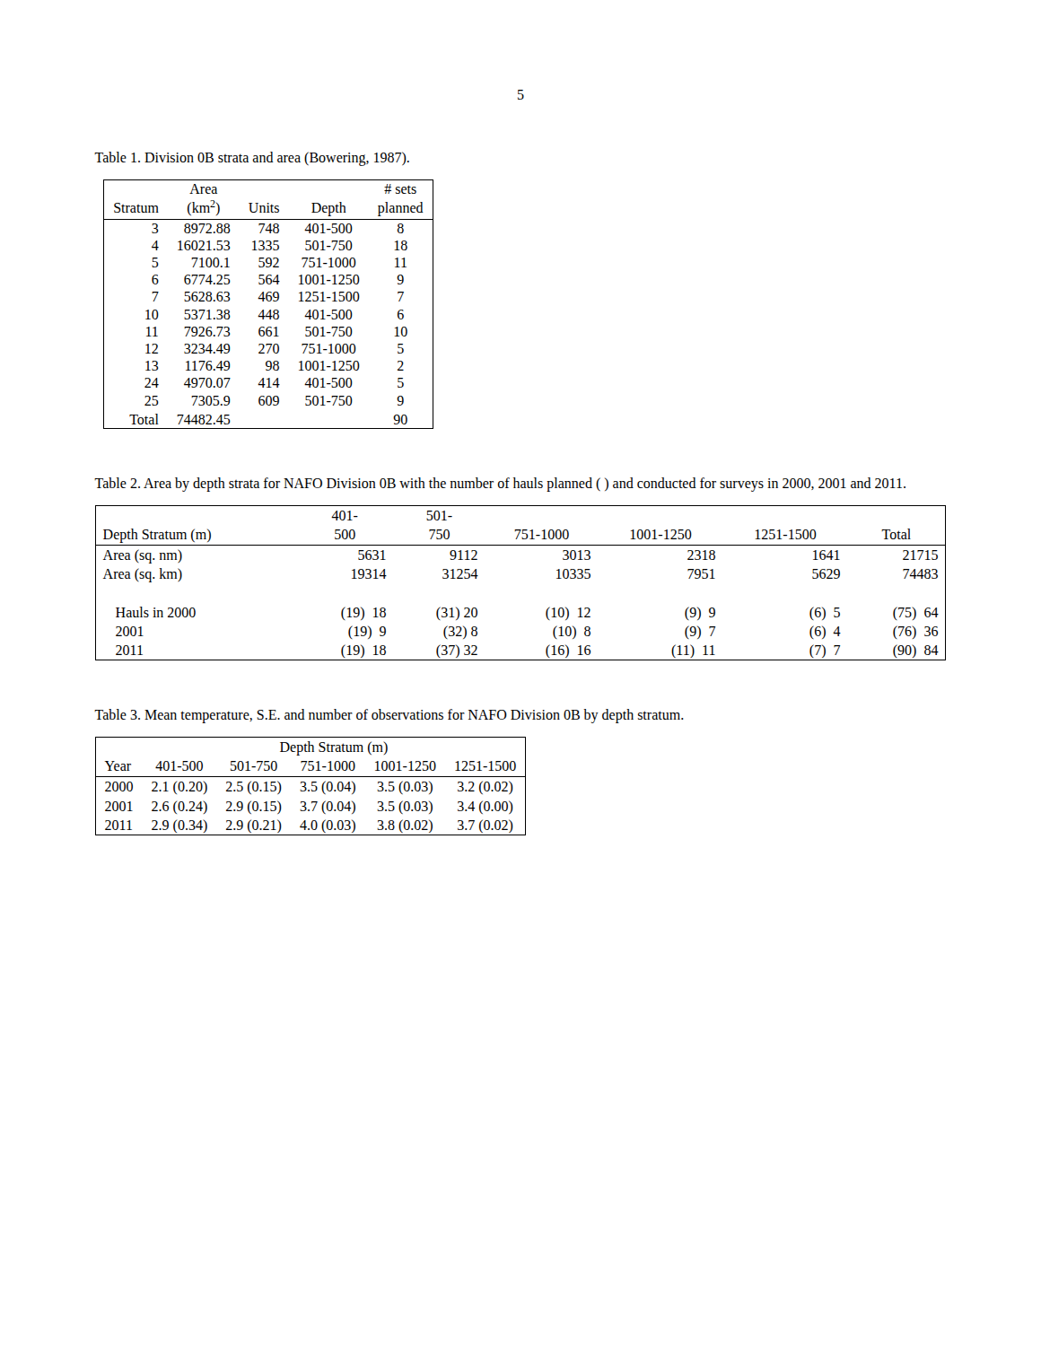5
Table 1. Division 0B strata and area (Bowering, 1987).
| | Area | | | # sets |
| Stratum | (km 2 ) | Units | Depth | planned |
| 3 | 8972.88 | 748 | 401-500 | 8 |
| 4 | 16021.53 | 1335 | 501-750 | 18 |
| 5 | 7100.1 | 592 | 751-1000 | 11 |
| 6 | 6774.25 | 564 | 1001-1250 | 9 |
| 7 | 5628.63 | 469 | 1251-1500 | 7 |
| 10 | 5371.38 | 448 | 401-500 | 6 |
| 11 | 7926.73 | 661 | 501-750 | 10 |
| 12 | 3234.49 | 270 | 751-1000 | 5 |
| 13 | 1176.49 | 98 | 1001-1250 | 2 |
| 24 | 4970.07 | 414 | 401-500 | 5 |
| 25 | 7305.9 | 609 | 501-750 | 9 |
| Total | 74482.45 | | | 90 |
Table 2. Area by depth strata for NAFO Division 0B with the number of hauls planned ( ) and conducted for surveys in 2000, 2001 and 2011.
| | 401- | 501- | | | | |
| Depth Stratum (m) | 500 | 750 | 751-1000 | 1001-1250 | 1251-1500 | Total |
| Area (sq. nm) | 5631 | 9112 | 3013 | 2318 | 1641 | 21715 |
| Area (sq. km) | 19314 | 31254 | 10335 | 7951 | 5629 | 74483 |
| Hauls in 2000 | (19) 18 | (31) 20 | (10) 12 | (9) 9 | (6) 5 | (75) 64 |
| 2001 | (19) 9 | (32) 8 | (10) 8 | (9) 7 | (6) 4 | (76) 36 |
| 2011 | (19) 18 | (37) 32 | (16) 16 | (11) 11 | (7) 7 | (90) 84 |
Table 3. Mean temperature, S.E. and number of observations for NAFO Division 0B by depth stratum.
| | Depth Stratum (m) |
| Year | 401-500 | 501-750 | 751-1000 | 1001-1250 | 1251-1500 |
| 2000 | 2.1 (0.20) | 2.5 (0.15) | 3.5 (0.04) | 3.5 (0.03) | 3.2 (0.02) |
| 2001 | 2.6 (0.24) | 2.9 (0.15) | 3.7 (0.04) | 3.5 (0.03) | 3.4 (0.00) |
| 2011 | 2.9 (0.34) | 2.9 (0.21) | 4.0 (0.03) | 3.8 (0.02) | 3.7 (0.02) |